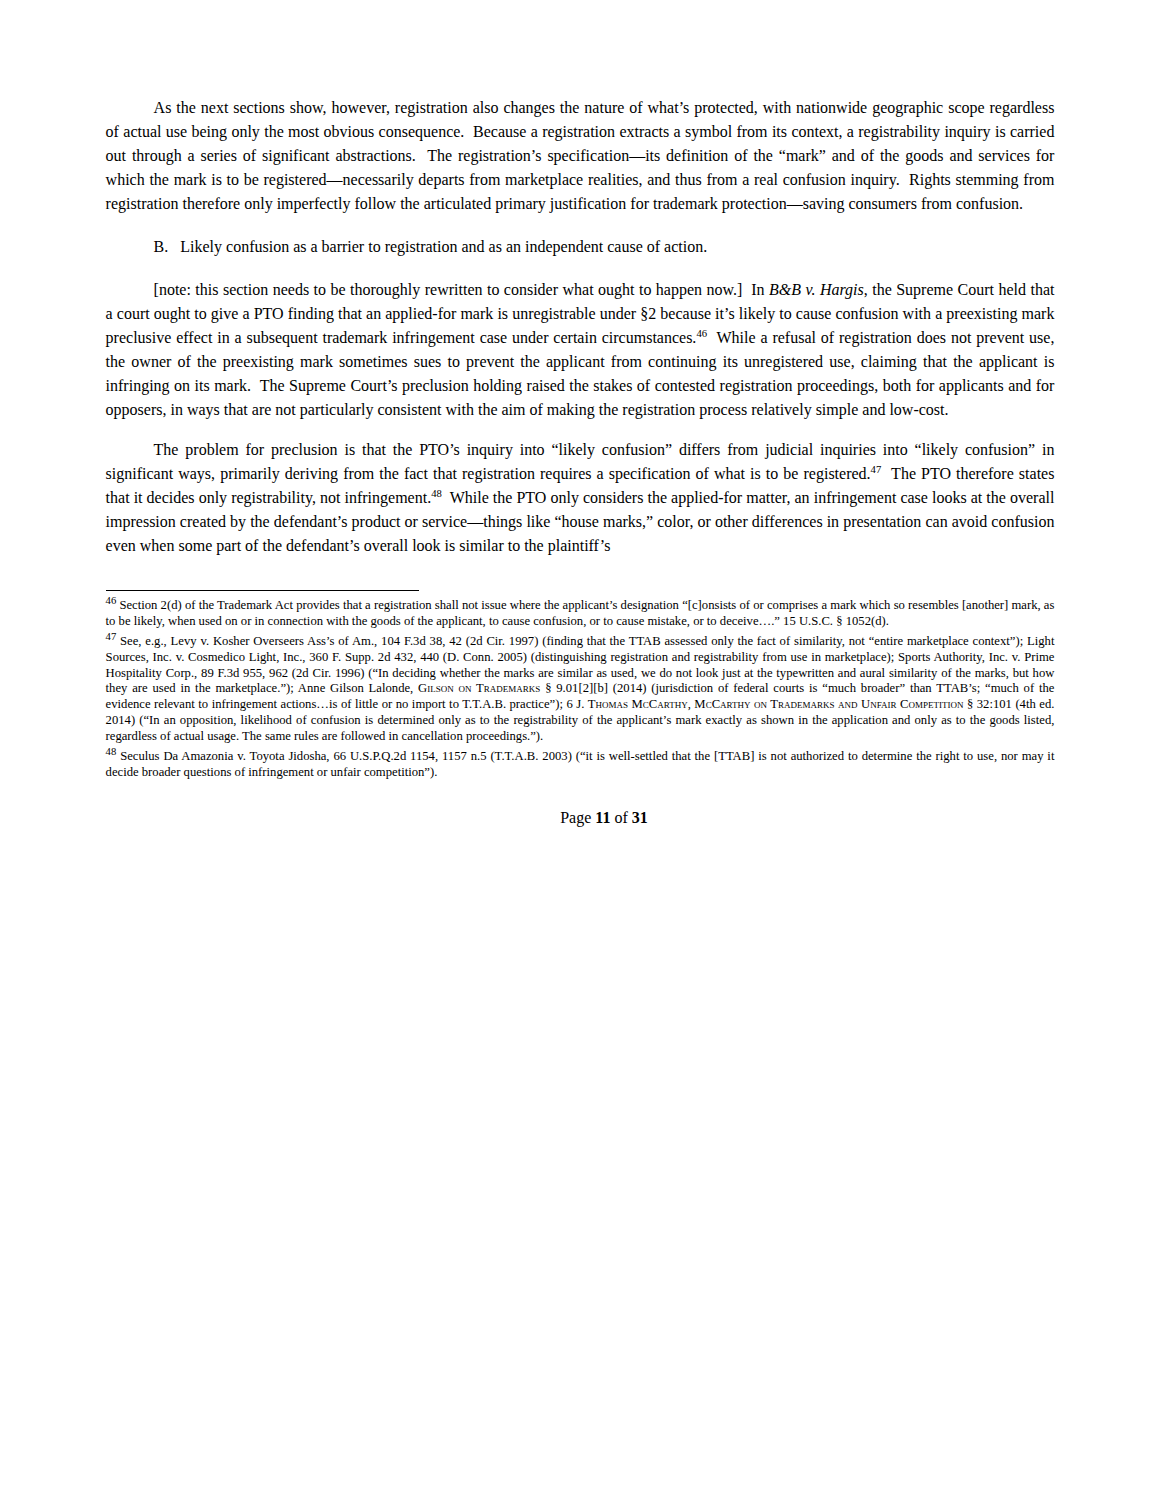As the next sections show, however, registration also changes the nature of what’s protected, with nationwide geographic scope regardless of actual use being only the most obvious consequence. Because a registration extracts a symbol from its context, a registrability inquiry is carried out through a series of significant abstractions. The registration’s specification—its definition of the “mark” and of the goods and services for which the mark is to be registered—necessarily departs from marketplace realities, and thus from a real confusion inquiry. Rights stemming from registration therefore only imperfectly follow the articulated primary justification for trademark protection—saving consumers from confusion.
B. Likely confusion as a barrier to registration and as an independent cause of action.
[note: this section needs to be thoroughly rewritten to consider what ought to happen now.] In B&B v. Hargis, the Supreme Court held that a court ought to give a PTO finding that an applied-for mark is unregistrable under §2 because it’s likely to cause confusion with a preexisting mark preclusive effect in a subsequent trademark infringement case under certain circumstances.46 While a refusal of registration does not prevent use, the owner of the preexisting mark sometimes sues to prevent the applicant from continuing its unregistered use, claiming that the applicant is infringing on its mark. The Supreme Court’s preclusion holding raised the stakes of contested registration proceedings, both for applicants and for opposers, in ways that are not particularly consistent with the aim of making the registration process relatively simple and low-cost.
The problem for preclusion is that the PTO’s inquiry into “likely confusion” differs from judicial inquiries into “likely confusion” in significant ways, primarily deriving from the fact that registration requires a specification of what is to be registered.47 The PTO therefore states that it decides only registrability, not infringement.48 While the PTO only considers the applied-for matter, an infringement case looks at the overall impression created by the defendant’s product or service—things like “house marks,” color, or other differences in presentation can avoid confusion even when some part of the defendant’s overall look is similar to the plaintiff’s
46 Section 2(d) of the Trademark Act provides that a registration shall not issue where the applicant’s designation “[c]onsists of or comprises a mark which so resembles [another] mark, as to be likely, when used on or in connection with the goods of the applicant, to cause confusion, or to cause mistake, or to deceive….” 15 U.S.C. § 1052(d).
47 See, e.g., Levy v. Kosher Overseers Ass’s of Am., 104 F.3d 38, 42 (2d Cir. 1997) (finding that the TTAB assessed only the fact of similarity, not “entire marketplace context”); Light Sources, Inc. v. Cosmedico Light, Inc., 360 F. Supp. 2d 432, 440 (D. Conn. 2005) (distinguishing registration and registrability from use in marketplace); Sports Authority, Inc. v. Prime Hospitality Corp., 89 F.3d 955, 962 (2d Cir. 1996) (“In deciding whether the marks are similar as used, we do not look just at the typewritten and aural similarity of the marks, but how they are used in the marketplace.”); Anne Gilson Lalonde, Gilson on Trademarks § 9.01[2][b] (2014) (jurisdiction of federal courts is “much broader” than TTAB’s; “much of the evidence relevant to infringement actions…is of little or no import to T.T.A.B. practice”); 6 J. Thomas McCarthy, McCarthy on Trademarks and Unfair Competition § 32:101 (4th ed. 2014) (“In an opposition, likelihood of confusion is determined only as to the registrability of the applicant’s mark exactly as shown in the application and only as to the goods listed, regardless of actual usage. The same rules are followed in cancellation proceedings.”).
48 Seculus Da Amazonia v. Toyota Jidosha, 66 U.S.P.Q.2d 1154, 1157 n.5 (T.T.A.B. 2003) (“it is well-settled that the [TTAB] is not authorized to determine the right to use, nor may it decide broader questions of infringement or unfair competition”).
Page 11 of 31